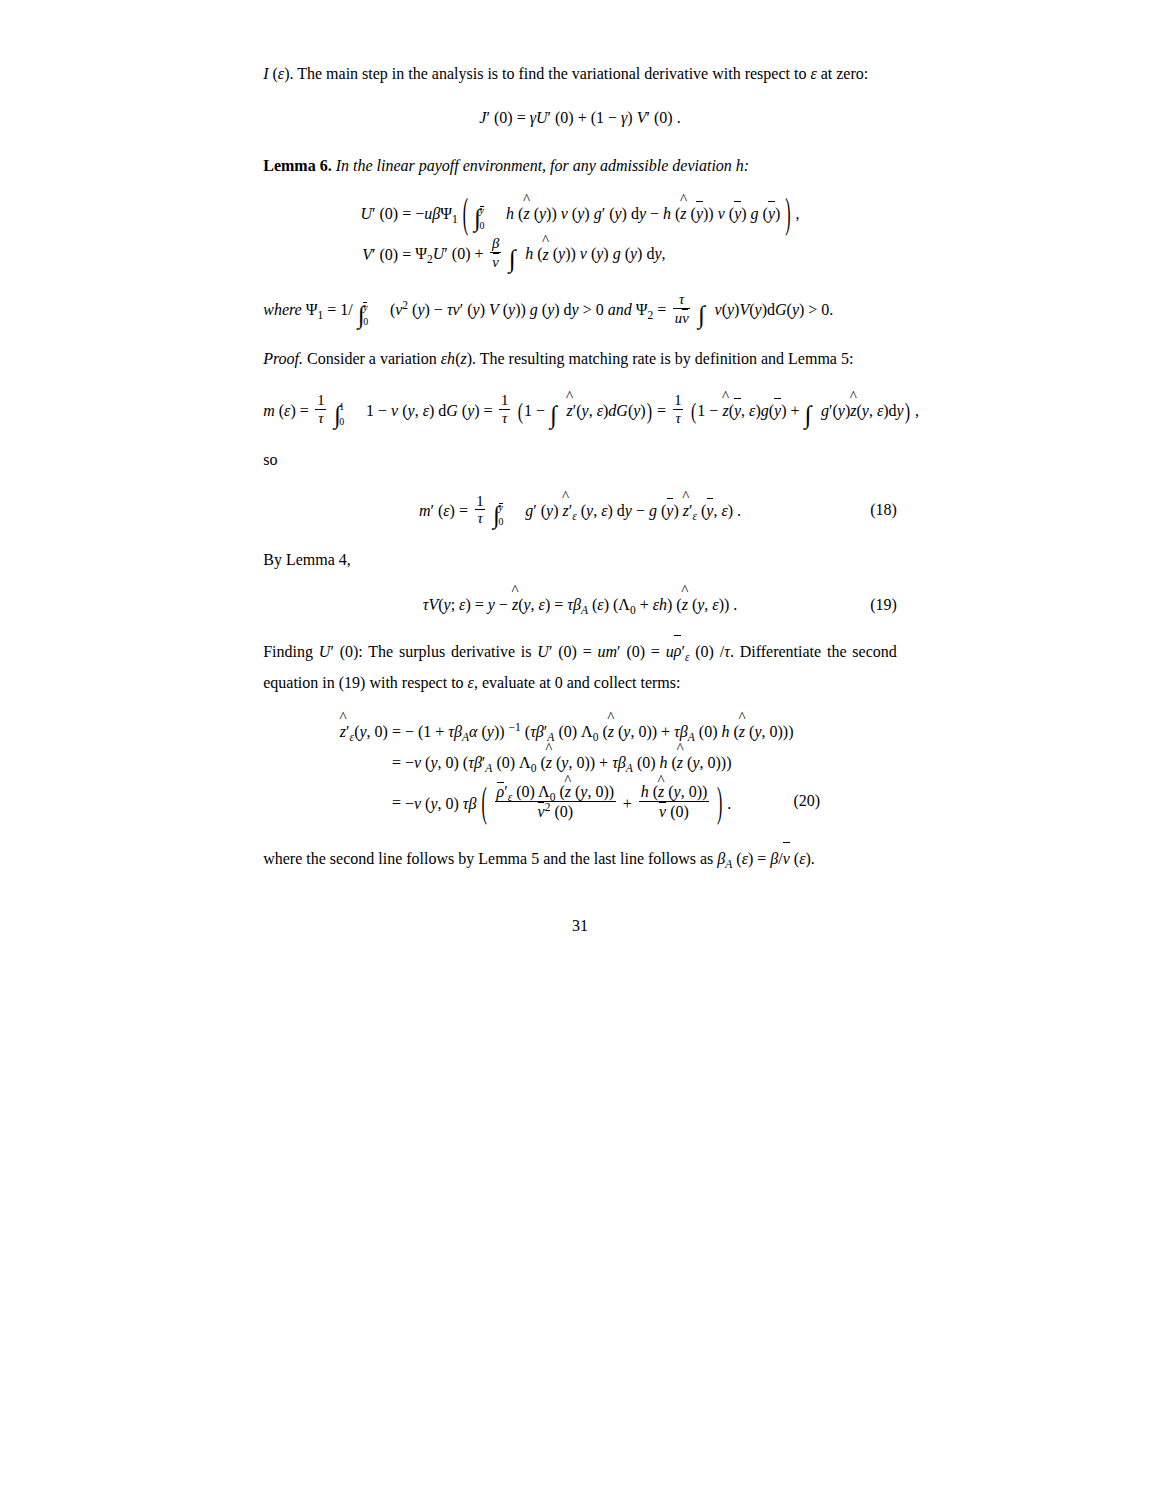I (ε). The main step in the analysis is to find the variational derivative with respect to ε at zero:
J′ (0) = γU′ (0) + (1 − γ) V′ (0) .
Lemma 6. In the linear payoff environment, for any admissible deviation h:
U′ (0) = −uβ Ψ1 ( ∫y 0 h (z (y)) ν (y) g′ (y) dy − h (z (y)) ν (y) g (y) ) ,
V′ (0) = Ψ2U′ (0) + βν ∫ h (z (y)) ν (y) g (y) dy,
where Ψ1 = 1/ ∫y 0 (ν2 (y) − τν′ (y) V (y)) g (y) dy > 0 and Ψ2 = τuν ∫ ν(y)V(y)dG(y) > 0.
Proof. Consider a variation εh(z). The resulting matching rate is by definition and Lemma 5:
m (ε) = 1 τ ∫10 1 − ν (y, ε) dG (y) = 1 τ (1 − ∫ z′(y, ε)dG(y)) = 1 τ (1 − z(y, ε)g(y) + ∫ g′(y)z(y, ε)dy) ,
so
m′ (ε) = 1 τ ∫y 0 g′ (y) z′ε (y, ε) dy − g (y) z′ε (y, ε) .
(18)
By Lemma 4,
τV(y; ε) = y − z(y, ε) = τβA (ε) (Λ0 + εh) (z (y, ε)) .
(19)
Finding U′ (0): The surplus derivative is U′ (0) = um′ (0) = uρ′ε (0) /τ. Differentiate the second equation in (19) with respect to ε, evaluate at 0 and collect terms:
z′ε(y, 0) = − (1 + τβAα (y)) −1 (τβ′A (0) Λ0 (z (y, 0)) + τβA (0) h (z (y, 0)))
= −ν (y, 0) (τβ′A (0) Λ0 (z (y, 0)) + τβA (0) h (z (y, 0)))
= −ν (y, 0) τβ ( ρ′ε (0) Λ0 (z (y, 0)) ν2 (0) + h (z (y, 0)) ν (0) ) . (20)
where the second line follows by Lemma 5 and the last line follows as βA (ε) = β/ν (ε).
31